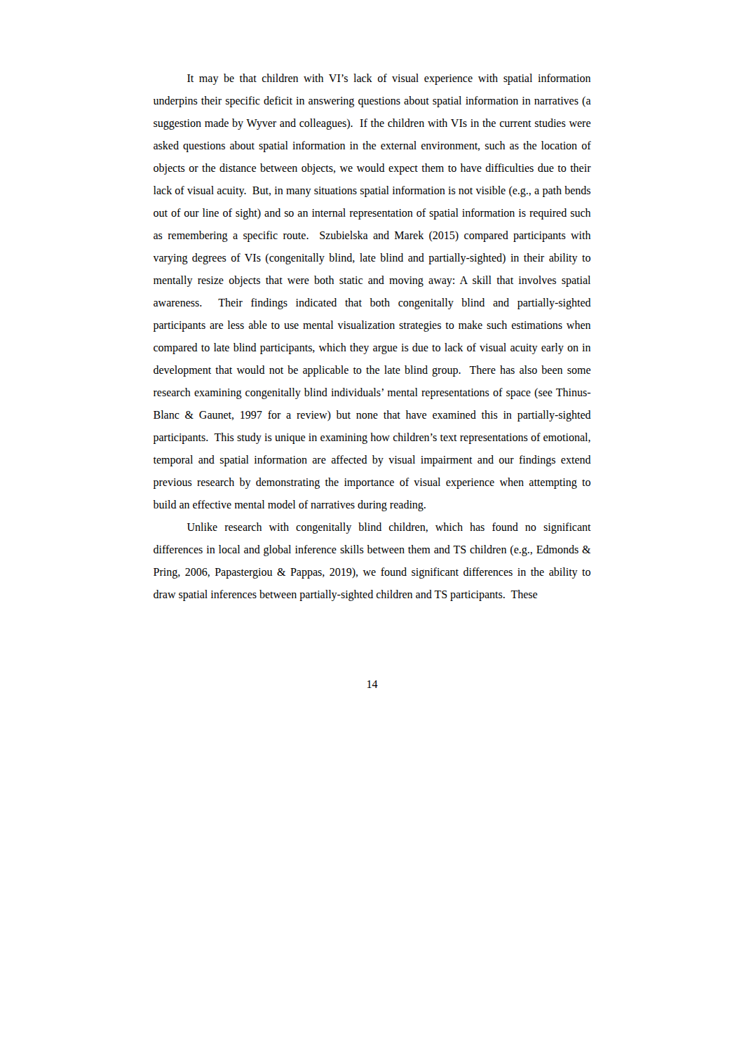It may be that children with VI’s lack of visual experience with spatial information underpins their specific deficit in answering questions about spatial information in narratives (a suggestion made by Wyver and colleagues). If the children with VIs in the current studies were asked questions about spatial information in the external environment, such as the location of objects or the distance between objects, we would expect them to have difficulties due to their lack of visual acuity. But, in many situations spatial information is not visible (e.g., a path bends out of our line of sight) and so an internal representation of spatial information is required such as remembering a specific route. Szubielska and Marek (2015) compared participants with varying degrees of VIs (congenitally blind, late blind and partially-sighted) in their ability to mentally resize objects that were both static and moving away: A skill that involves spatial awareness. Their findings indicated that both congenitally blind and partially-sighted participants are less able to use mental visualization strategies to make such estimations when compared to late blind participants, which they argue is due to lack of visual acuity early on in development that would not be applicable to the late blind group. There has also been some research examining congenitally blind individuals’ mental representations of space (see Thinus-Blanc & Gaunet, 1997 for a review) but none that have examined this in partially-sighted participants. This study is unique in examining how children’s text representations of emotional, temporal and spatial information are affected by visual impairment and our findings extend previous research by demonstrating the importance of visual experience when attempting to build an effective mental model of narratives during reading.
Unlike research with congenitally blind children, which has found no significant differences in local and global inference skills between them and TS children (e.g., Edmonds & Pring, 2006, Papastergiou & Pappas, 2019), we found significant differences in the ability to draw spatial inferences between partially-sighted children and TS participants. These
14